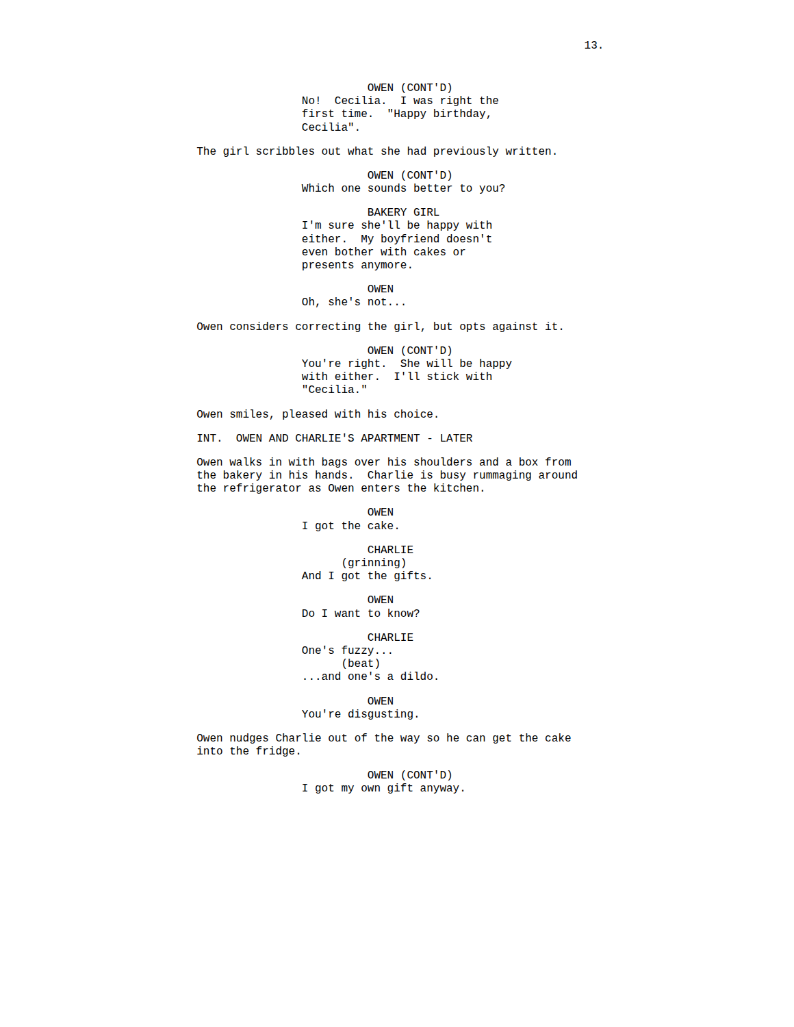13.
OWEN (CONT'D)
No! Cecilia. I was right the first time. "Happy birthday, Cecilia".
The girl scribbles out what she had previously written.
OWEN (CONT'D)
Which one sounds better to you?
BAKERY GIRL
I'm sure she'll be happy with either. My boyfriend doesn't even bother with cakes or presents anymore.
OWEN
Oh, she's not...
Owen considers correcting the girl, but opts against it.
OWEN (CONT'D)
You're right. She will be happy with either. I'll stick with "Cecilia."
Owen smiles, pleased with his choice.
INT. OWEN AND CHARLIE'S APARTMENT - LATER
Owen walks in with bags over his shoulders and a box from the bakery in his hands. Charlie is busy rummaging around the refrigerator as Owen enters the kitchen.
OWEN
I got the cake.
CHARLIE
(grinning)
And I got the gifts.
OWEN
Do I want to know?
CHARLIE
One's fuzzy...
(beat)
...and one's a dildo.
OWEN
You're disgusting.
Owen nudges Charlie out of the way so he can get the cake into the fridge.
OWEN (CONT'D)
I got my own gift anyway.